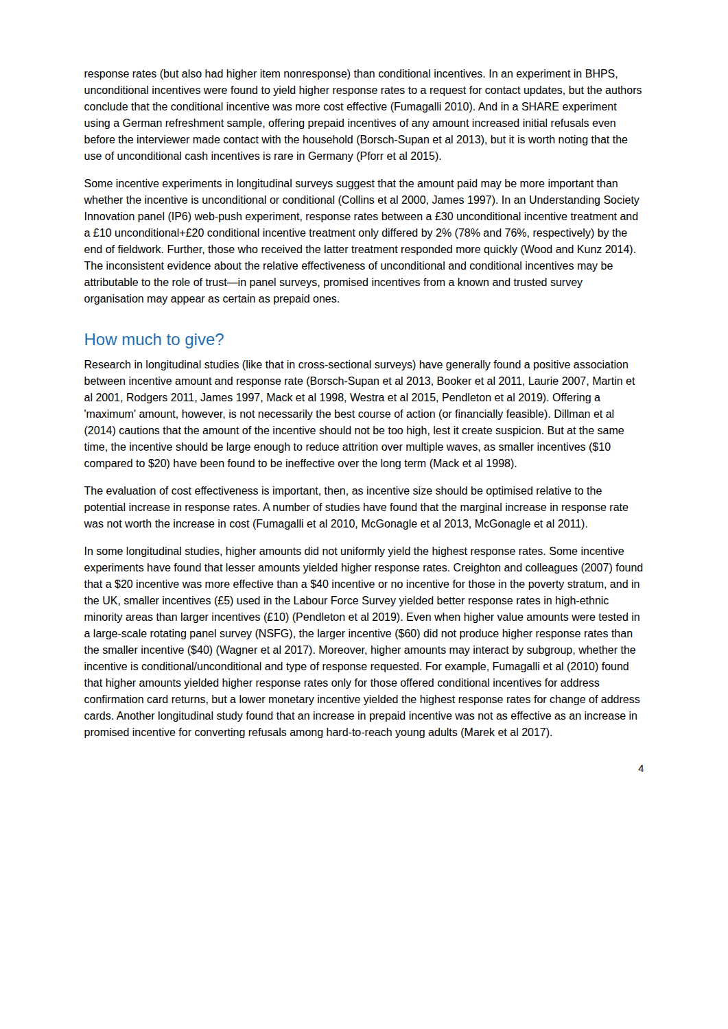response rates (but also had higher item nonresponse) than conditional incentives. In an experiment in BHPS, unconditional incentives were found to yield higher response rates to a request for contact updates, but the authors conclude that the conditional incentive was more cost effective (Fumagalli 2010). And in a SHARE experiment using a German refreshment sample, offering prepaid incentives of any amount increased initial refusals even before the interviewer made contact with the household (Borsch-Supan et al 2013), but it is worth noting that the use of unconditional cash incentives is rare in Germany (Pforr et al 2015).
Some incentive experiments in longitudinal surveys suggest that the amount paid may be more important than whether the incentive is unconditional or conditional (Collins et al 2000, James 1997). In an Understanding Society Innovation panel (IP6) web-push experiment, response rates between a £30 unconditional incentive treatment and a £10 unconditional+£20 conditional incentive treatment only differed by 2% (78% and 76%, respectively) by the end of fieldwork. Further, those who received the latter treatment responded more quickly (Wood and Kunz 2014). The inconsistent evidence about the relative effectiveness of unconditional and conditional incentives may be attributable to the role of trust—in panel surveys, promised incentives from a known and trusted survey organisation may appear as certain as prepaid ones.
How much to give?
Research in longitudinal studies (like that in cross-sectional surveys) have generally found a positive association between incentive amount and response rate (Borsch-Supan et al 2013, Booker et al 2011, Laurie 2007, Martin et al 2001, Rodgers 2011, James 1997, Mack et al 1998, Westra et al 2015, Pendleton et al 2019). Offering a 'maximum' amount, however, is not necessarily the best course of action (or financially feasible). Dillman et al (2014) cautions that the amount of the incentive should not be too high, lest it create suspicion. But at the same time, the incentive should be large enough to reduce attrition over multiple waves, as smaller incentives ($10 compared to $20) have been found to be ineffective over the long term (Mack et al 1998).
The evaluation of cost effectiveness is important, then, as incentive size should be optimised relative to the potential increase in response rates. A number of studies have found that the marginal increase in response rate was not worth the increase in cost (Fumagalli et al 2010, McGonagle et al 2013, McGonagle et al 2011).
In some longitudinal studies, higher amounts did not uniformly yield the highest response rates. Some incentive experiments have found that lesser amounts yielded higher response rates. Creighton and colleagues (2007) found that a $20 incentive was more effective than a $40 incentive or no incentive for those in the poverty stratum, and in the UK, smaller incentives (£5) used in the Labour Force Survey yielded better response rates in high-ethnic minority areas than larger incentives (£10) (Pendleton et al 2019). Even when higher value amounts were tested in a large-scale rotating panel survey (NSFG), the larger incentive ($60) did not produce higher response rates than the smaller incentive ($40) (Wagner et al 2017). Moreover, higher amounts may interact by subgroup, whether the incentive is conditional/unconditional and type of response requested. For example, Fumagalli et al (2010) found that higher amounts yielded higher response rates only for those offered conditional incentives for address confirmation card returns, but a lower monetary incentive yielded the highest response rates for change of address cards. Another longitudinal study found that an increase in prepaid incentive was not as effective as an increase in promised incentive for converting refusals among hard-to-reach young adults (Marek et al 2017).
4